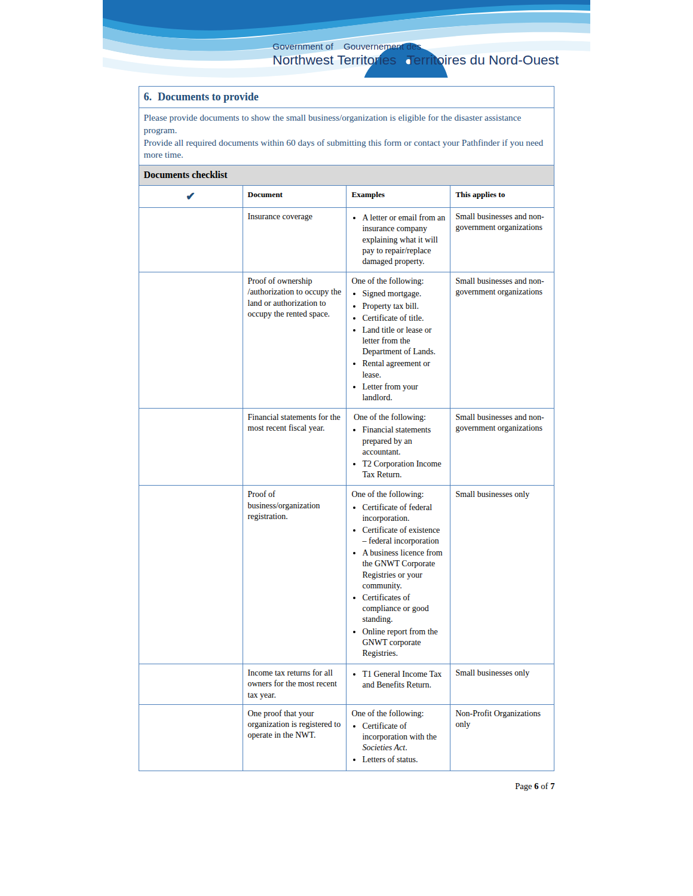Government of Gouvernement des
Northwest Territories Territoires du Nord-Ouest
| 6. Documents to provide |
| Please provide documents to show the small business/organization is eligible for the disaster assistance program. Provide all required documents within 60 days of submitting this form or contact your Pathfinder if you need more time. |
| Documents checklist |
| ✔ | Document | Examples | This applies to |
| | Insurance coverage | A letter or email from an insurance company explaining what it will pay to repair/replace damaged property. | Small businesses and non-government organizations |
| | Proof of ownership /authorization to occupy the land or authorization to occupy the rented space. | One of the following: Signed mortgage. Property tax bill. Certificate of title. Land title or lease or letter from the Department of Lands. Rental agreement or lease. Letter from your landlord. | Small businesses and non-government organizations |
| | Financial statements for the most recent fiscal year. | One of the following: Financial statements prepared by an accountant. T2 Corporation Income Tax Return. | Small businesses and non-government organizations |
| | Proof of business/organization registration. | One of the following: Certificate of federal incorporation. Certificate of existence – federal incorporation A business licence from the GNWT Corporate Registries or your community. Certificates of compliance or good standing. Online report from the GNWT corporate Registries. | Small businesses only |
| | Income tax returns for all owners for the most recent tax year. | T1 General Income Tax and Benefits Return. | Small businesses only |
| | One proof that your organization is registered to operate in the NWT. | One of the following: Certificate of incorporation with the Societies Act . Letters of status. | Non-Profit Organizations only |
Page 6 of 7